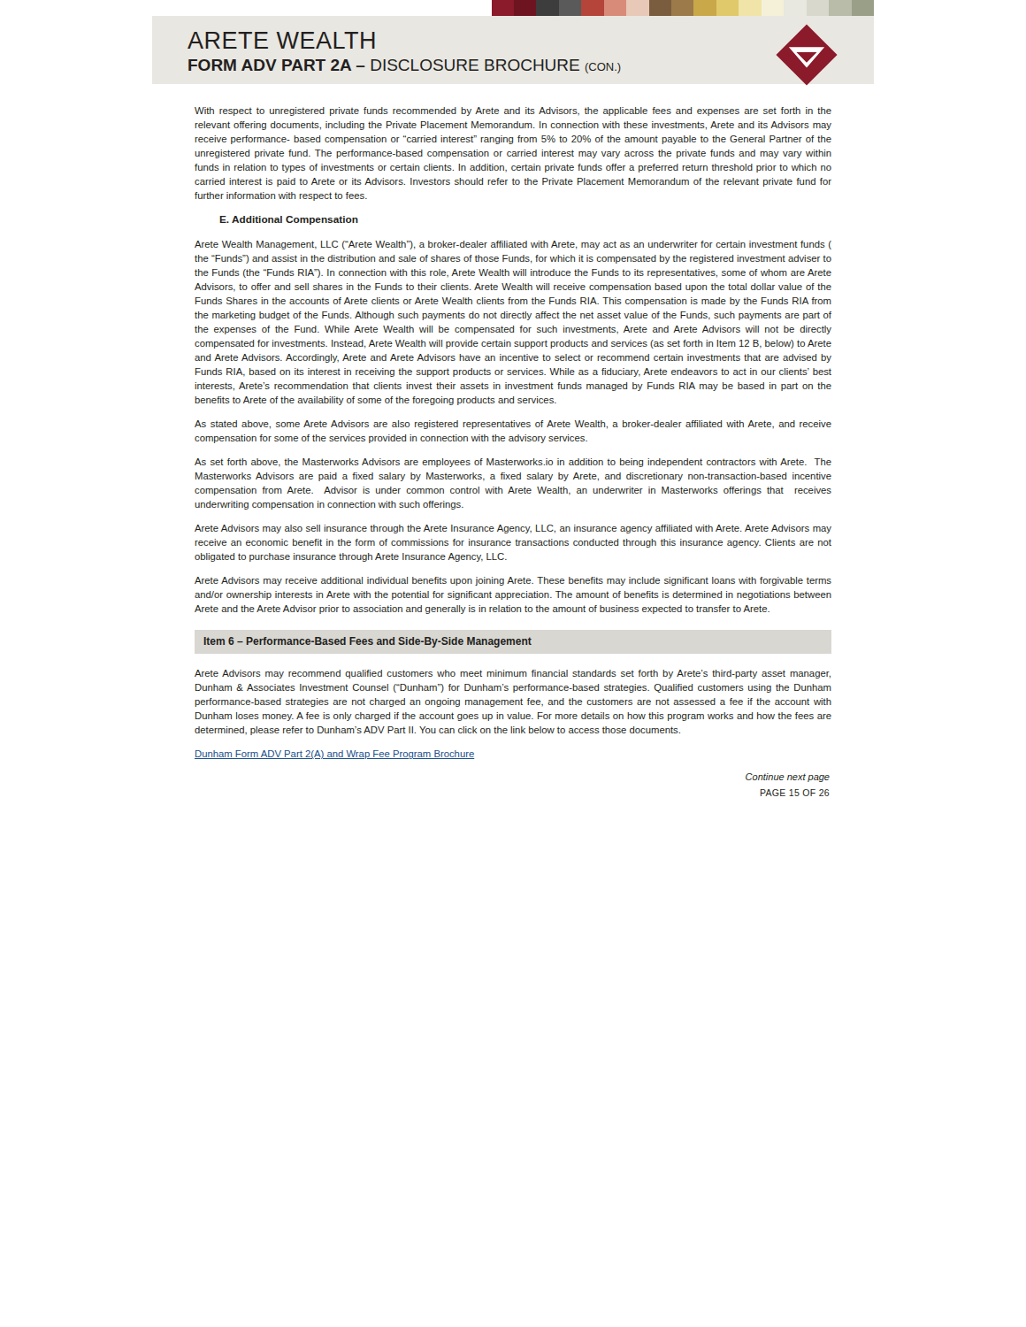ARETE WEALTH
FORM ADV PART 2A – DISCLOSURE BROCHURE (CON.)
With respect to unregistered private funds recommended by Arete and its Advisors, the applicable fees and expenses are set forth in the relevant offering documents, including the Private Placement Memorandum. In connection with these investments, Arete and its Advisors may receive performance- based compensation or “carried interest” ranging from 5% to 20% of the amount payable to the General Partner of the unregistered private fund. The performance-based compensation or carried interest may vary across the private funds and may vary within funds in relation to types of investments or certain clients. In addition, certain private funds offer a preferred return threshold prior to which no carried interest is paid to Arete or its Advisors. Investors should refer to the Private Placement Memorandum of the relevant private fund for further information with respect to fees.
E. Additional Compensation
Arete Wealth Management, LLC (“Arete Wealth”), a broker-dealer affiliated with Arete, may act as an underwriter for certain investment funds ( the “Funds”) and assist in the distribution and sale of shares of those Funds, for which it is compensated by the registered investment adviser to the Funds (the “Funds RIA”). In connection with this role, Arete Wealth will introduce the Funds to its representatives, some of whom are Arete Advisors, to offer and sell shares in the Funds to their clients. Arete Wealth will receive compensation based upon the total dollar value of the Funds Shares in the accounts of Arete clients or Arete Wealth clients from the Funds RIA. This compensation is made by the Funds RIA from the marketing budget of the Funds. Although such payments do not directly affect the net asset value of the Funds, such payments are part of the expenses of the Fund. While Arete Wealth will be compensated for such investments, Arete and Arete Advisors will not be directly compensated for investments. Instead, Arete Wealth will provide certain support products and services (as set forth in Item 12 B, below) to Arete and Arete Advisors. Accordingly, Arete and Arete Advisors have an incentive to select or recommend certain investments that are advised by Funds RIA, based on its interest in receiving the support products or services. While as a fiduciary, Arete endeavors to act in our clients’ best interests, Arete’s recommendation that clients invest their assets in investment funds managed by Funds RIA may be based in part on the benefits to Arete of the availability of some of the foregoing products and services.
As stated above, some Arete Advisors are also registered representatives of Arete Wealth, a broker-dealer affiliated with Arete, and receive compensation for some of the services provided in connection with the advisory services.
As set forth above, the Masterworks Advisors are employees of Masterworks.io in addition to being independent contractors with Arete. The Masterworks Advisors are paid a fixed salary by Masterworks, a fixed salary by Arete, and discretionary non-transaction-based incentive compensation from Arete. Advisor is under common control with Arete Wealth, an underwriter in Masterworks offerings that receives underwriting compensation in connection with such offerings.
Arete Advisors may also sell insurance through the Arete Insurance Agency, LLC, an insurance agency affiliated with Arete. Arete Advisors may receive an economic benefit in the form of commissions for insurance transactions conducted through this insurance agency. Clients are not obligated to purchase insurance through Arete Insurance Agency, LLC.
Arete Advisors may receive additional individual benefits upon joining Arete. These benefits may include significant loans with forgivable terms and/or ownership interests in Arete with the potential for significant appreciation. The amount of benefits is determined in negotiations between Arete and the Arete Advisor prior to association and generally is in relation to the amount of business expected to transfer to Arete.
Item 6 – Performance-Based Fees and Side-By-Side Management
Arete Advisors may recommend qualified customers who meet minimum financial standards set forth by Arete’s third-party asset manager, Dunham & Associates Investment Counsel (“Dunham”) for Dunham’s performance-based strategies. Qualified customers using the Dunham performance-based strategies are not charged an ongoing management fee, and the customers are not assessed a fee if the account with Dunham loses money. A fee is only charged if the account goes up in value. For more details on how this program works and how the fees are determined, please refer to Dunham’s ADV Part II. You can click on the link below to access those documents.
Dunham Form ADV Part 2(A) and Wrap Fee Program Brochure
Continue next page
PAGE 15 OF 26